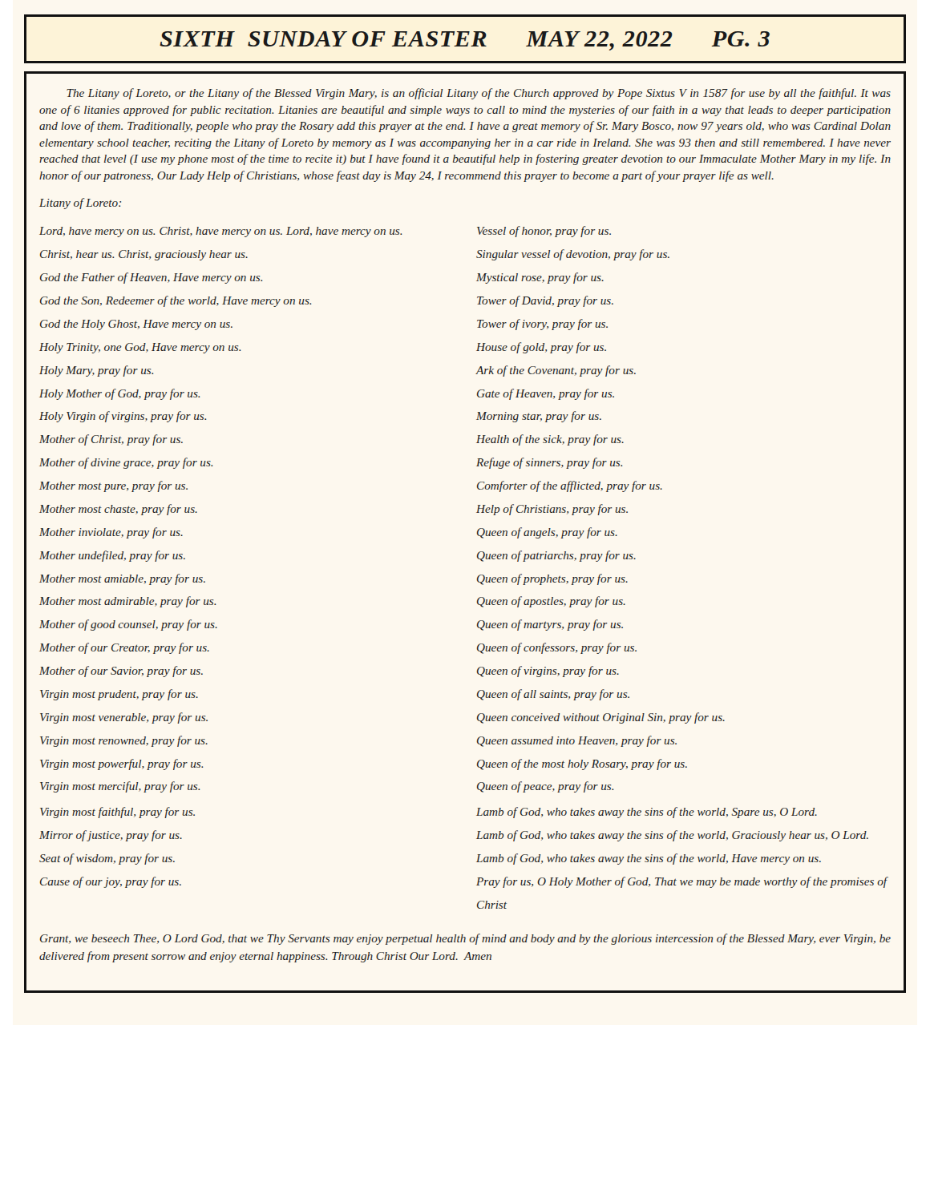SIXTH SUNDAY OF EASTER MAY 22, 2022 PG. 3
The Litany of Loreto, or the Litany of the Blessed Virgin Mary, is an official Litany of the Church approved by Pope Sixtus V in 1587 for use by all the faithful. It was one of 6 litanies approved for public recitation. Litanies are beautiful and simple ways to call to mind the mysteries of our faith in a way that leads to deeper participation and love of them. Traditionally, people who pray the Rosary add this prayer at the end. I have a great memory of Sr. Mary Bosco, now 97 years old, who was Cardinal Dolan elementary school teacher, reciting the Litany of Loreto by memory as I was accompanying her in a car ride in Ireland. She was 93 then and still remembered. I have never reached that level (I use my phone most of the time to recite it) but I have found it a beautiful help in fostering greater devotion to our Immaculate Mother Mary in my life. In honor of our patroness, Our Lady Help of Christians, whose feast day is May 24, I recommend this prayer to become a part of your prayer life as well.
Litany of Loreto:
Lord, have mercy on us. Christ, have mercy on us. Lord, have mercy on us.
Christ, hear us. Christ, graciously hear us.
God the Father of Heaven, Have mercy on us.
God the Son, Redeemer of the world, Have mercy on us.
God the Holy Ghost, Have mercy on us.
Holy Trinity, one God, Have mercy on us.
Holy Mary, pray for us.
Holy Mother of God, pray for us.
Holy Virgin of virgins, pray for us.
Mother of Christ, pray for us.
Mother of divine grace, pray for us.
Mother most pure, pray for us.
Mother most chaste, pray for us.
Mother inviolate, pray for us.
Mother undefiled, pray for us.
Mother most amiable, pray for us.
Mother most admirable, pray for us.
Mother of good counsel, pray for us.
Mother of our Creator, pray for us.
Mother of our Savior, pray for us.
Virgin most prudent, pray for us.
Virgin most venerable, pray for us.
Virgin most renowned, pray for us.
Virgin most powerful, pray for us.
Virgin most merciful, pray for us.
Vessel of honor, pray for us.
Singular vessel of devotion, pray for us.
Mystical rose, pray for us.
Tower of David, pray for us.
Tower of ivory, pray for us.
House of gold, pray for us.
Ark of the Covenant, pray for us.
Gate of Heaven, pray for us.
Morning star, pray for us.
Health of the sick, pray for us.
Refuge of sinners, pray for us.
Comforter of the afflicted, pray for us.
Help of Christians, pray for us.
Queen of angels, pray for us.
Queen of patriarchs, pray for us.
Queen of prophets, pray for us.
Queen of apostles, pray for us.
Queen of martyrs, pray for us.
Queen of confessors, pray for us.
Queen of virgins, pray for us.
Queen of all saints, pray for us.
Queen conceived without Original Sin, pray for us.
Queen assumed into Heaven, pray for us.
Queen of the most holy Rosary, pray for us.
Queen of peace, pray for us.
Virgin most faithful, pray for us.
Mirror of justice, pray for us.
Seat of wisdom, pray for us.
Cause of our joy, pray for us.
Lamb of God, who takes away the sins of the world, Spare us, O Lord.
Lamb of God, who takes away the sins of the world, Graciously hear us, O Lord.
Lamb of God, who takes away the sins of the world, Have mercy on us.
Pray for us, O Holy Mother of God, That we may be made worthy of the promises of Christ
Grant, we beseech Thee, O Lord God, that we Thy Servants may enjoy perpetual health of mind and body and by the glorious intercession of the Blessed Mary, ever Virgin, be delivered from present sorrow and enjoy eternal happiness. Through Christ Our Lord. Amen